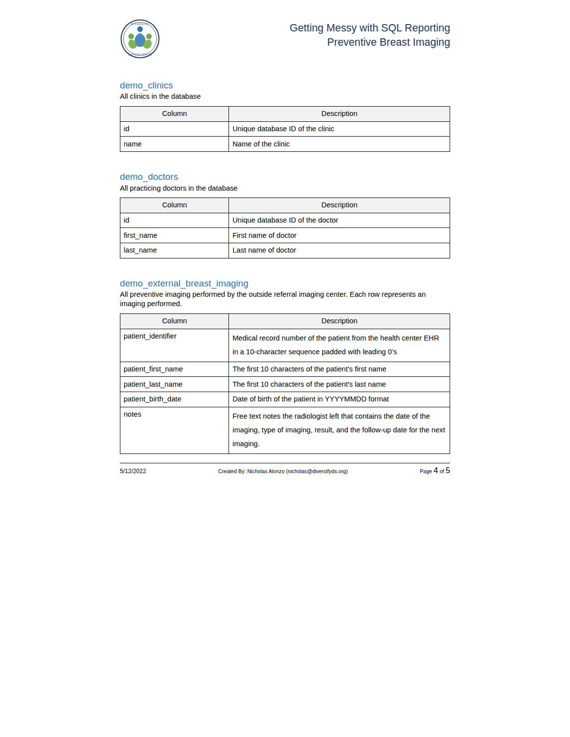D I V E R S I F Y D A T A S C I E N C E
Getting Messy with SQL Reporting
Preventive Breast Imaging
demo_clinics
All clinics in the database
| Column | Description |
| --- | --- |
| id | Unique database ID of the clinic |
| name | Name of the clinic |
demo_doctors
All practicing doctors in the database
| Column | Description |
| --- | --- |
| id | Unique database ID of the doctor |
| first_name | First name of doctor |
| last_name | Last name of doctor |
demo_external_breast_imaging
All preventive imaging performed by the outside referral imaging center. Each row represents an imaging performed.
| Column | Description |
| --- | --- |
| patient_identifier | Medical record number of the patient from the health center EHR in a 10-character sequence padded with leading 0’s |
| patient_first_name | The first 10 characters of the patient's first name |
| patient_last_name | The first 10 characters of the patient's last name |
| patient_birth_date | Date of birth of the patient in YYYYMMDD format |
| notes | Free text notes the radiologist left that contains the date of the imaging, type of imaging, result, and the follow-up date for the next imaging. |
5/12/2022
Created By: Nicholas Alonzo (nicholas@diversifyds.org)
Page 4 of 5